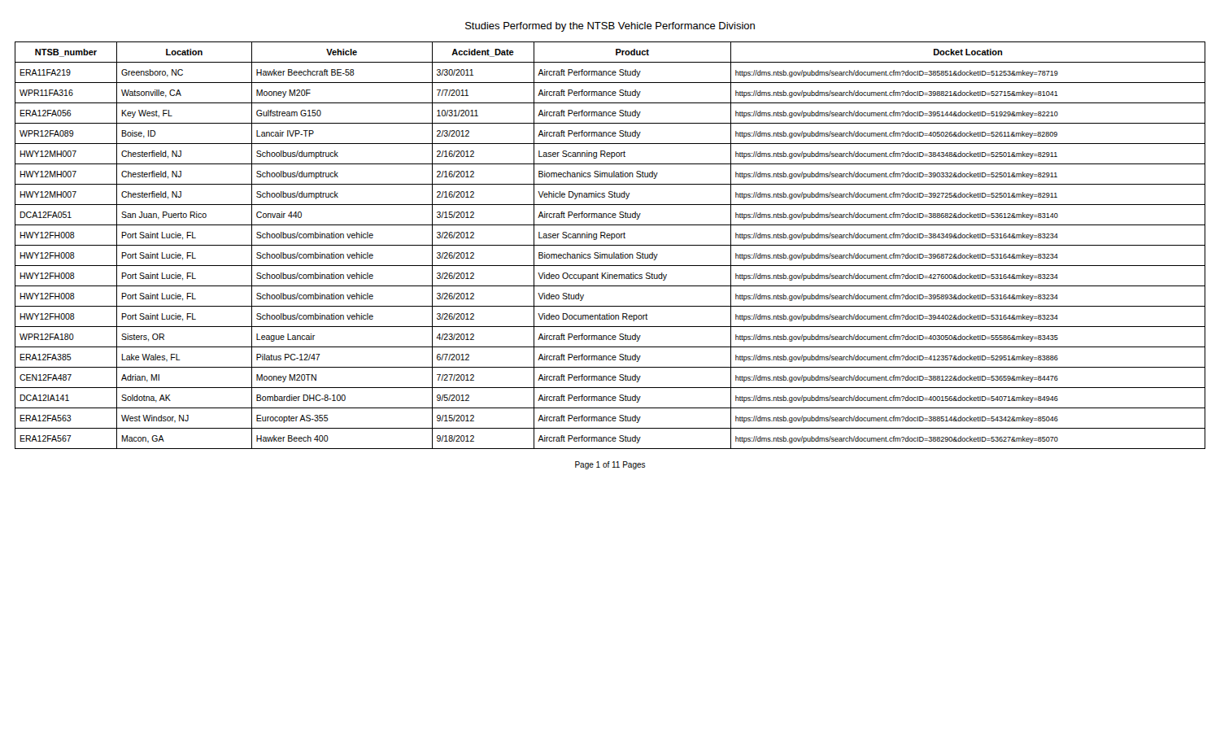Studies Performed by the NTSB Vehicle Performance Division
| NTSB_number | Location | Vehicle | Accident_Date | Product | Docket Location |
| --- | --- | --- | --- | --- | --- |
| ERA11FA219 | Greensboro, NC | Hawker Beechcraft BE-58 | 3/30/2011 | Aircraft Performance Study | https://dms.ntsb.gov/pubdms/search/document.cfm?docID=385851&docketID=51253&mkey=78719 |
| WPR11FA316 | Watsonville, CA | Mooney M20F | 7/7/2011 | Aircraft Performance Study | https://dms.ntsb.gov/pubdms/search/document.cfm?docID=398821&docketID=52715&mkey=81041 |
| ERA12FA056 | Key West, FL | Gulfstream G150 | 10/31/2011 | Aircraft Performance Study | https://dms.ntsb.gov/pubdms/search/document.cfm?docID=395144&docketID=51929&mkey=82210 |
| WPR12FA089 | Boise, ID | Lancair IVP-TP | 2/3/2012 | Aircraft Performance Study | https://dms.ntsb.gov/pubdms/search/document.cfm?docID=405026&docketID=52611&mkey=82809 |
| HWY12MH007 | Chesterfield, NJ | Schoolbus/dumptruck | 2/16/2012 | Laser Scanning Report | https://dms.ntsb.gov/pubdms/search/document.cfm?docID=384348&docketID=52501&mkey=82911 |
| HWY12MH007 | Chesterfield, NJ | Schoolbus/dumptruck | 2/16/2012 | Biomechanics Simulation Study | https://dms.ntsb.gov/pubdms/search/document.cfm?docID=390332&docketID=52501&mkey=82911 |
| HWY12MH007 | Chesterfield, NJ | Schoolbus/dumptruck | 2/16/2012 | Vehicle Dynamics Study | https://dms.ntsb.gov/pubdms/search/document.cfm?docID=392725&docketID=52501&mkey=82911 |
| DCA12FA051 | San Juan, Puerto Rico | Convair 440 | 3/15/2012 | Aircraft Performance Study | https://dms.ntsb.gov/pubdms/search/document.cfm?docID=388682&docketID=53612&mkey=83140 |
| HWY12FH008 | Port Saint Lucie, FL | Schoolbus/combination vehicle | 3/26/2012 | Laser Scanning Report | https://dms.ntsb.gov/pubdms/search/document.cfm?docID=384349&docketID=53164&mkey=83234 |
| HWY12FH008 | Port Saint Lucie, FL | Schoolbus/combination vehicle | 3/26/2012 | Biomechanics Simulation Study | https://dms.ntsb.gov/pubdms/search/document.cfm?docID=396872&docketID=53164&mkey=83234 |
| HWY12FH008 | Port Saint Lucie, FL | Schoolbus/combination vehicle | 3/26/2012 | Video Occupant Kinematics Study | https://dms.ntsb.gov/pubdms/search/document.cfm?docID=427600&docketID=53164&mkey=83234 |
| HWY12FH008 | Port Saint Lucie, FL | Schoolbus/combination vehicle | 3/26/2012 | Video Study | https://dms.ntsb.gov/pubdms/search/document.cfm?docID=395893&docketID=53164&mkey=83234 |
| HWY12FH008 | Port Saint Lucie, FL | Schoolbus/combination vehicle | 3/26/2012 | Video Documentation Report | https://dms.ntsb.gov/pubdms/search/document.cfm?docID=394402&docketID=53164&mkey=83234 |
| WPR12FA180 | Sisters, OR | League Lancair | 4/23/2012 | Aircraft Performance Study | https://dms.ntsb.gov/pubdms/search/document.cfm?docID=403050&docketID=55586&mkey=83435 |
| ERA12FA385 | Lake Wales, FL | Pilatus PC-12/47 | 6/7/2012 | Aircraft Performance Study | https://dms.ntsb.gov/pubdms/search/document.cfm?docID=412357&docketID=52951&mkey=83886 |
| CEN12FA487 | Adrian, MI | Mooney M20TN | 7/27/2012 | Aircraft Performance Study | https://dms.ntsb.gov/pubdms/search/document.cfm?docID=388122&docketID=53659&mkey=84476 |
| DCA12IA141 | Soldotna, AK | Bombardier DHC-8-100 | 9/5/2012 | Aircraft Performance Study | https://dms.ntsb.gov/pubdms/search/document.cfm?docID=400156&docketID=54071&mkey=84946 |
| ERA12FA563 | West Windsor, NJ | Eurocopter AS-355 | 9/15/2012 | Aircraft Performance Study | https://dms.ntsb.gov/pubdms/search/document.cfm?docID=388514&docketID=54342&mkey=85046 |
| ERA12FA567 | Macon, GA | Hawker Beech 400 | 9/18/2012 | Aircraft Performance Study | https://dms.ntsb.gov/pubdms/search/document.cfm?docID=388290&docketID=53627&mkey=85070 |
Page 1 of 11 Pages